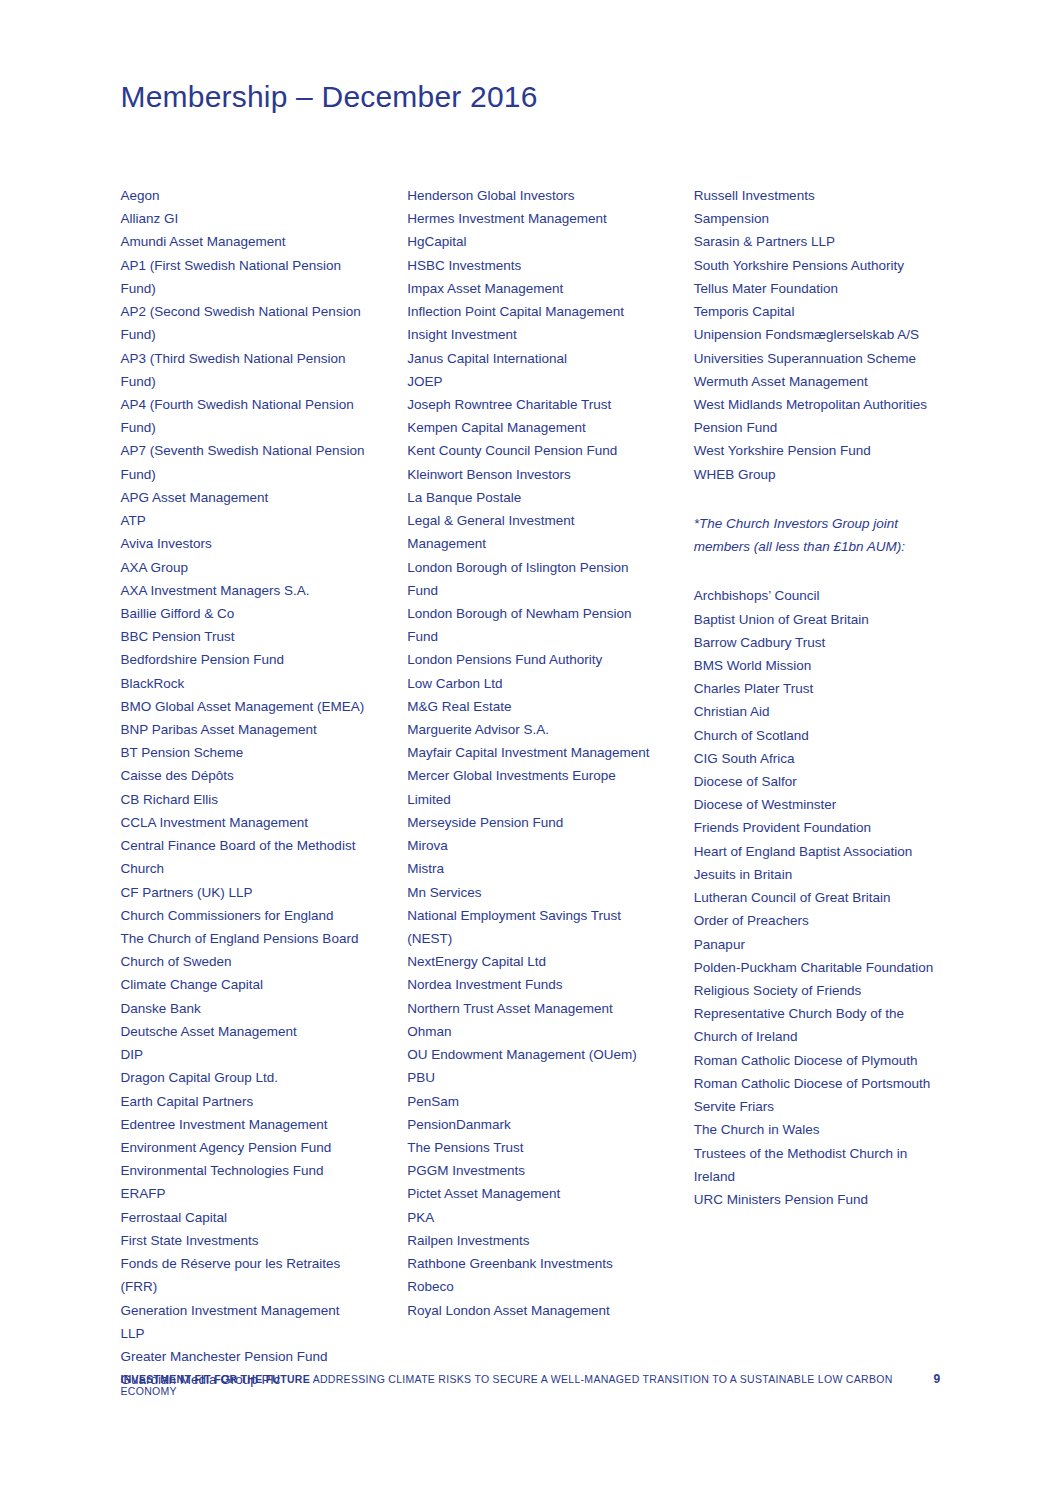Membership – December 2016
Aegon
Allianz GI
Amundi Asset Management
AP1 (First Swedish National Pension Fund)
AP2 (Second Swedish National Pension Fund)
AP3 (Third Swedish National Pension Fund)
AP4 (Fourth Swedish National Pension Fund)
AP7 (Seventh Swedish National Pension Fund)
APG Asset Management
ATP
Aviva Investors
AXA Group
AXA Investment Managers S.A.
Baillie Gifford & Co
BBC Pension Trust
Bedfordshire Pension Fund
BlackRock
BMO Global Asset Management (EMEA)
BNP Paribas Asset Management
BT Pension Scheme
Caisse des Dépôts
CB Richard Ellis
CCLA Investment Management
Central Finance Board of the Methodist Church
CF Partners (UK) LLP
Church Commissioners for England
The Church of England Pensions Board
Church of Sweden
Climate Change Capital
Danske Bank
Deutsche Asset Management
DIP
Dragon Capital Group Ltd.
Earth Capital Partners
Edentree Investment Management
Environment Agency Pension Fund
Environmental Technologies Fund
ERAFP
Ferrostaal Capital
First State Investments
Fonds de Réserve pour les Retraites (FRR)
Generation Investment Management LLP
Greater Manchester Pension Fund
Guardian Media Group Plc
Henderson Global Investors
Hermes Investment Management
HgCapital
HSBC Investments
Impax Asset Management
Inflection Point Capital Management
Insight Investment
Janus Capital International
JOEP
Joseph Rowntree Charitable Trust
Kempen Capital Management
Kent County Council Pension Fund
Kleinwort Benson Investors
La Banque Postale
Legal & General Investment Management
London Borough of Islington Pension Fund
London Borough of Newham Pension Fund
London Pensions Fund Authority
Low Carbon Ltd
M&G Real Estate
Marguerite Advisor S.A.
Mayfair Capital Investment Management
Mercer Global Investments Europe Limited
Merseyside Pension Fund
Mirova
Mistra
Mn Services
National Employment Savings Trust (NEST)
NextEnergy Capital Ltd
Nordea Investment Funds
Northern Trust Asset Management
Ohman
OU Endowment Management (OUem)
PBU
PenSam
PensionDanmark
The Pensions Trust
PGGM Investments
Pictet Asset Management
PKA
Railpen Investments
Rathbone Greenbank Investments
Robeco
Royal London Asset Management
Russell Investments
Sampension
Sarasin & Partners LLP
South Yorkshire Pensions Authority
Tellus Mater Foundation
Temporis Capital
Unipension Fondsmæglerselskab A/S
Universities Superannuation Scheme
Wermuth Asset Management
West Midlands Metropolitan Authorities Pension Fund
West Yorkshire Pension Fund
WHEB Group
*The Church Investors Group joint members (all less than £1bn AUM):
Archbishops’ Council
Baptist Union of Great Britain
Barrow Cadbury Trust
BMS World Mission
Charles Plater Trust
Christian Aid
Church of Scotland
CIG South Africa
Diocese of Salfor
Diocese of Westminster
Friends Provident Foundation
Heart of England Baptist Association
Jesuits in Britain
Lutheran Council of Great Britain
Order of Preachers
Panapur
Polden-Puckham Charitable Foundation
Religious Society of Friends
Representative Church Body of the Church of Ireland
Roman Catholic Diocese of Plymouth
Roman Catholic Diocese of Portsmouth
Servite Friars
The Church in Wales
Trustees of the Methodist Church in Ireland
URC Ministers Pension Fund
Investment fit for the future Addressing climate risks to secure a well-managed transition to a sustainable low carbon economy
9